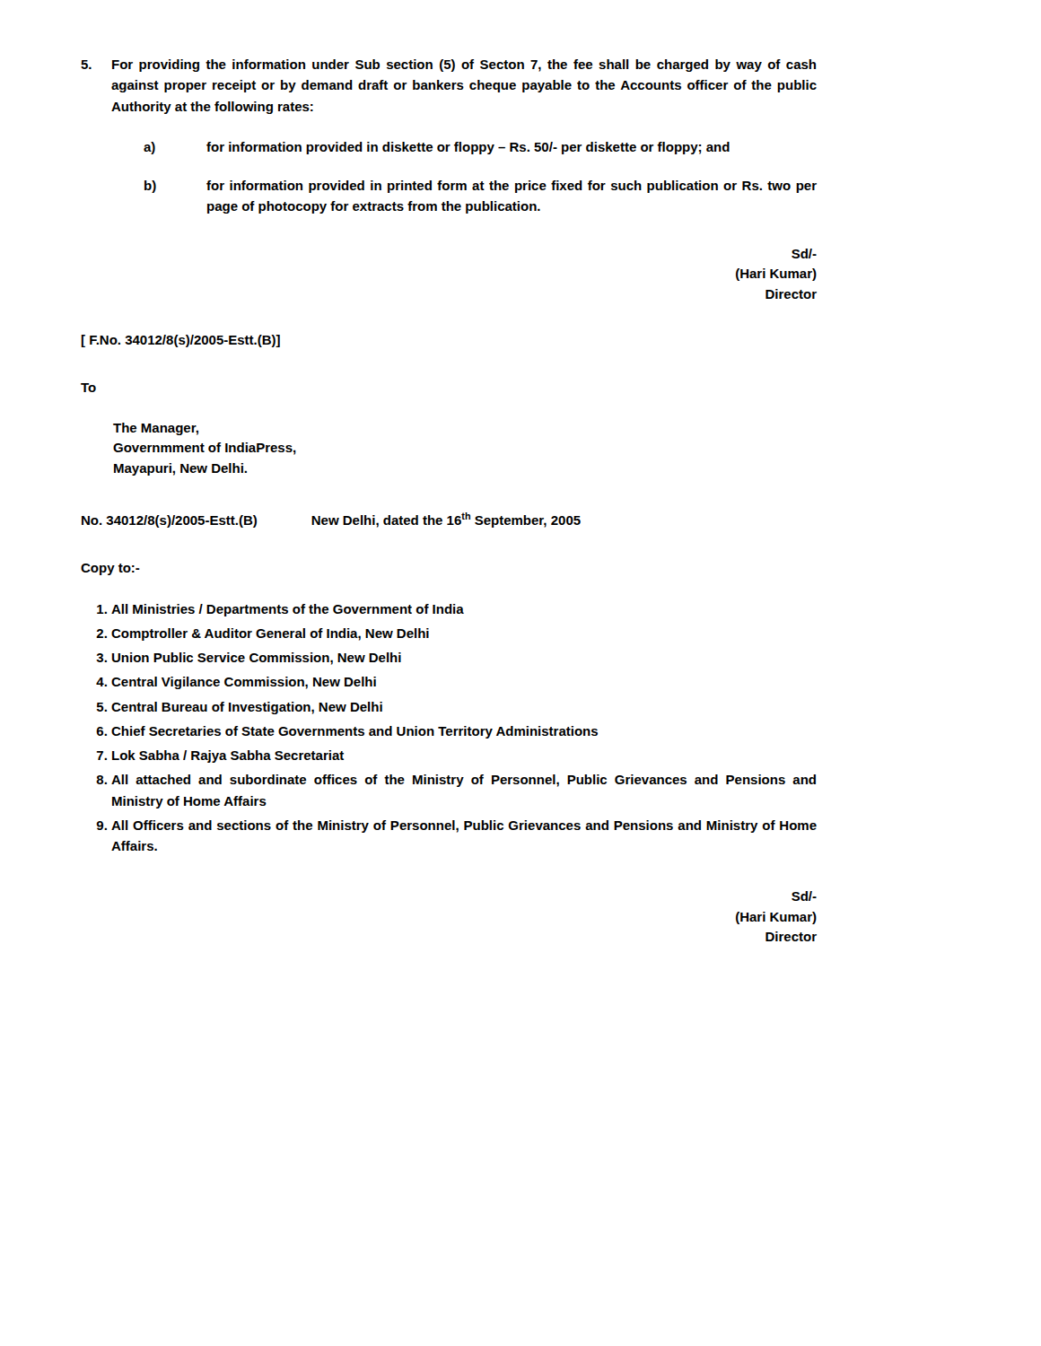5.
For providing the information under Sub section (5) of Secton 7, the fee shall be charged by way of cash against proper receipt or by demand draft or bankers cheque payable to the Accounts officer of the public Authority at the following rates:
a)
for information provided in diskette or floppy – Rs. 50/- per diskette or floppy; and
b)
for information provided in printed form at the price fixed for such publication or Rs. two per page of photocopy for extracts from the publication.
Sd/-
(Hari Kumar)
Director
[ F.No. 34012/8(s)/2005-Estt.(B)]
To
The Manager,
Governmment of IndiaPress,
Mayapuri, New Delhi.
No. 34012/8(s)/2005-Estt.(B)New Delhi, dated the 16th September, 2005
Copy to:-
All Ministries / Departments of the Government of India
Comptroller & Auditor General of India, New Delhi
Union Public Service Commission, New Delhi
Central Vigilance Commission, New Delhi
Central Bureau of Investigation, New Delhi
Chief Secretaries of State Governments and Union Territory Administrations
Lok Sabha / Rajya Sabha Secretariat
All attached and subordinate offices of the Ministry of Personnel, Public Grievances and Pensions and Ministry of Home Affairs
All Officers and sections of the Ministry of Personnel, Public Grievances and Pensions and Ministry of Home Affairs.
Sd/-
(Hari Kumar)
Director